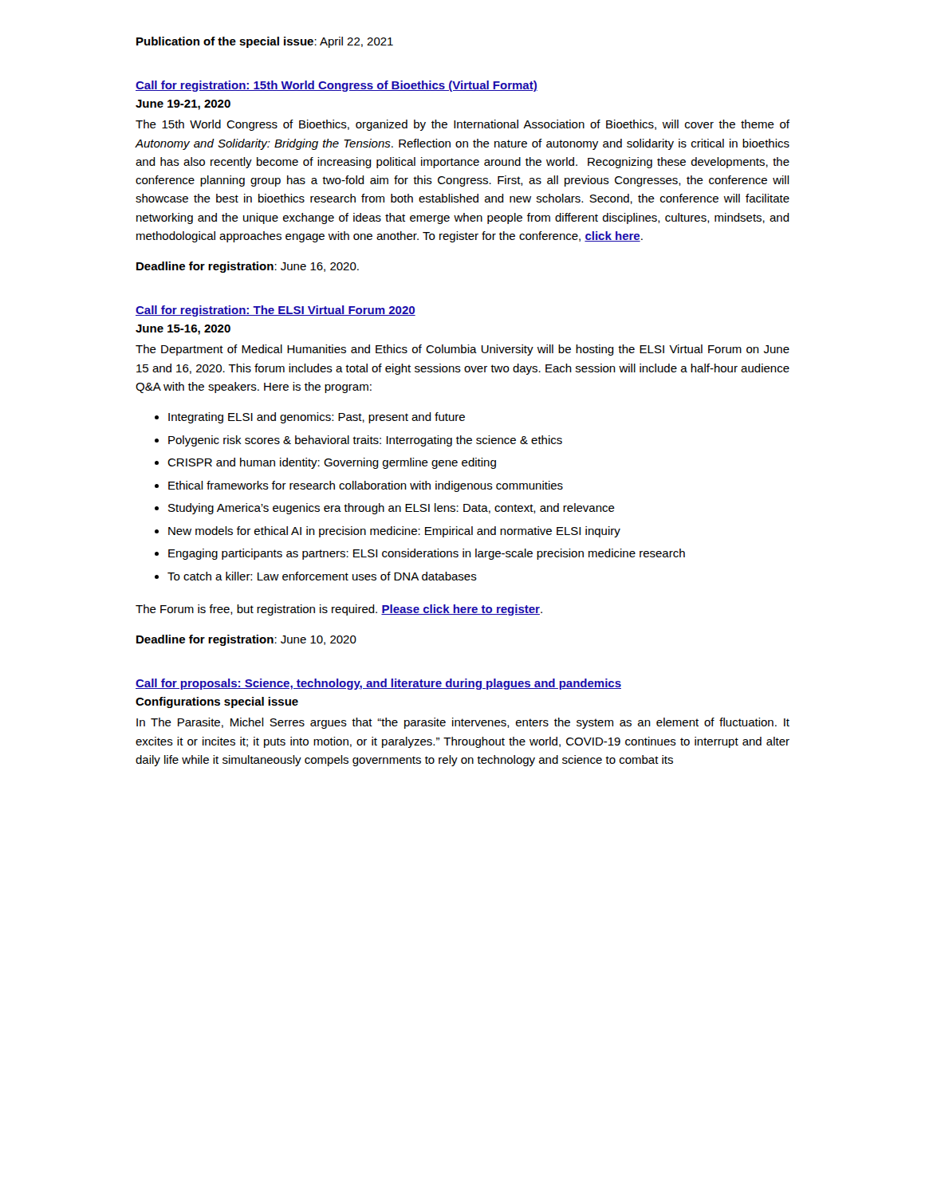Publication of the special issue: April 22, 2021
Call for registration: 15th World Congress of Bioethics (Virtual Format)
June 19-21, 2020
The 15th World Congress of Bioethics, organized by the International Association of Bioethics, will cover the theme of Autonomy and Solidarity: Bridging the Tensions. Reflection on the nature of autonomy and solidarity is critical in bioethics and has also recently become of increasing political importance around the world. Recognizing these developments, the conference planning group has a two-fold aim for this Congress. First, as all previous Congresses, the conference will showcase the best in bioethics research from both established and new scholars. Second, the conference will facilitate networking and the unique exchange of ideas that emerge when people from different disciplines, cultures, mindsets, and methodological approaches engage with one another. To register for the conference, click here.
Deadline for registration: June 16, 2020.
Call for registration: The ELSI Virtual Forum 2020
June 15-16, 2020
The Department of Medical Humanities and Ethics of Columbia University will be hosting the ELSI Virtual Forum on June 15 and 16, 2020. This forum includes a total of eight sessions over two days. Each session will include a half-hour audience Q&A with the speakers. Here is the program:
Integrating ELSI and genomics: Past, present and future
Polygenic risk scores & behavioral traits: Interrogating the science & ethics
CRISPR and human identity: Governing germline gene editing
Ethical frameworks for research collaboration with indigenous communities
Studying America’s eugenics era through an ELSI lens: Data, context, and relevance
New models for ethical AI in precision medicine: Empirical and normative ELSI inquiry
Engaging participants as partners: ELSI considerations in large-scale precision medicine research
To catch a killer: Law enforcement uses of DNA databases
The Forum is free, but registration is required. Please click here to register.
Deadline for registration: June 10, 2020
Call for proposals: Science, technology, and literature during plagues and pandemics
Configurations special issue
In The Parasite, Michel Serres argues that “the parasite intervenes, enters the system as an element of fluctuation. It excites it or incites it; it puts into motion, or it paralyzes.” Throughout the world, COVID-19 continues to interrupt and alter daily life while it simultaneously compels governments to rely on technology and science to combat its